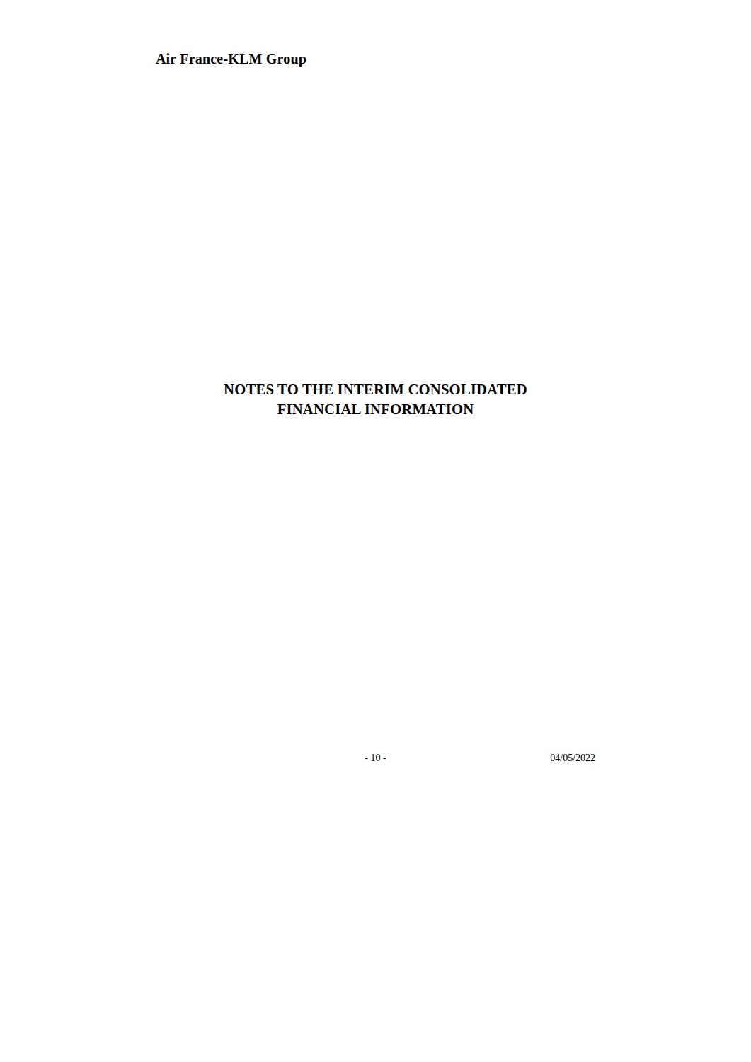Air France-KLM Group
NOTES TO THE INTERIM CONSOLIDATED
FINANCIAL INFORMATION
- 10 -
04/05/2022